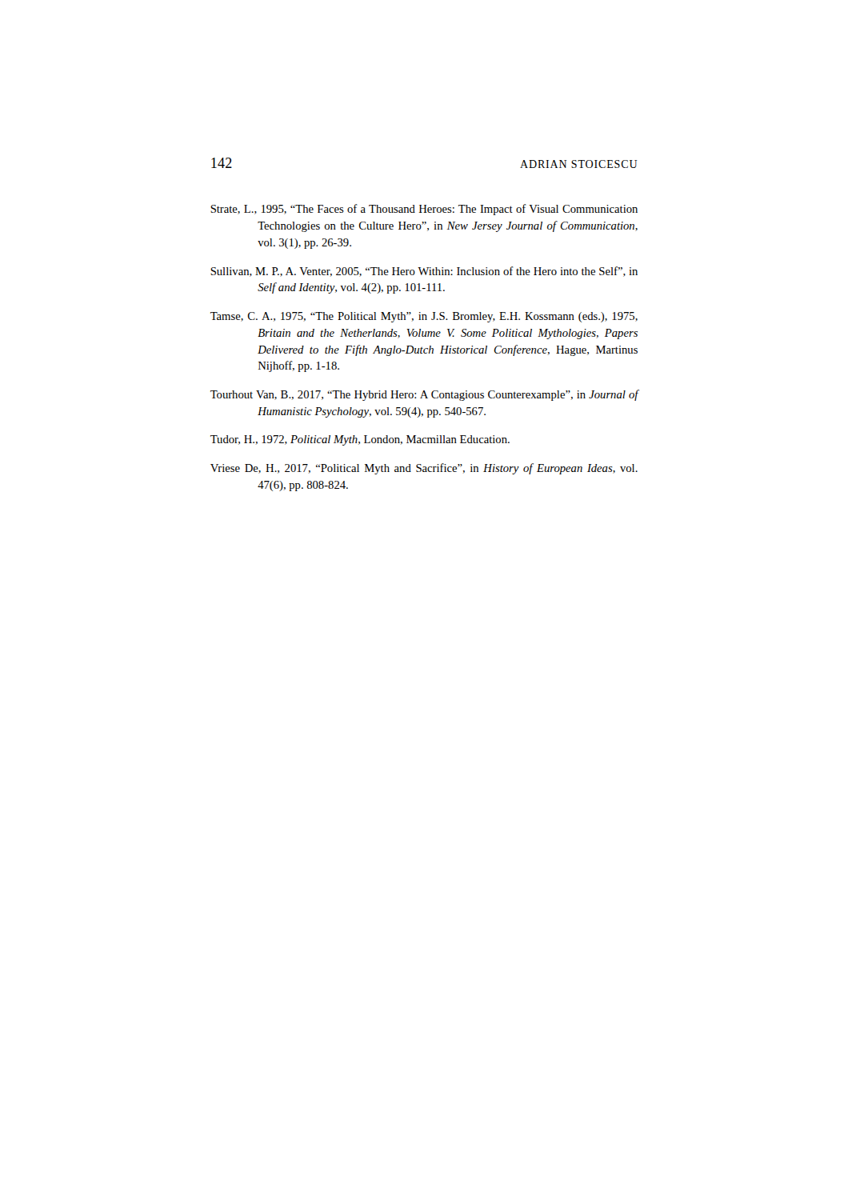142
Adrian Stoicescu
Strate, L., 1995, “The Faces of a Thousand Heroes: The Impact of Visual Communication Technologies on the Culture Hero”, in New Jersey Journal of Communication, vol. 3(1), pp. 26-39.
Sullivan, M. P., A. Venter, 2005, “The Hero Within: Inclusion of the Hero into the Self”, in Self and Identity, vol. 4(2), pp. 101-111.
Tamse, C. A., 1975, “The Political Myth”, in J.S. Bromley, E.H. Kossmann (eds.), 1975, Britain and the Netherlands, Volume V. Some Political Mythologies, Papers Delivered to the Fifth Anglo-Dutch Historical Conference, Hague, Martinus Nijhoff, pp. 1-18.
Tourhout Van, B., 2017, “The Hybrid Hero: A Contagious Counterexample”, in Journal of Humanistic Psychology, vol. 59(4), pp. 540-567.
Tudor, H., 1972, Political Myth, London, Macmillan Education.
Vriese De, H., 2017, “Political Myth and Sacrifice”, in History of European Ideas, vol. 47(6), pp. 808-824.